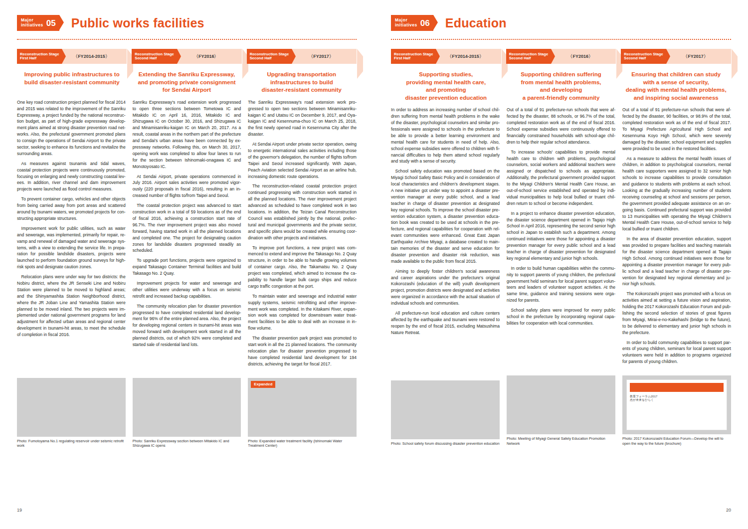Major
initiatives 05
Public works facilities
Reconstruction Stage
First Half
〈FY2014-2015〉
Reconstruction Stage
Second Half
〈FY2016〉
Reconstruction Stage
Second Half
〈FY2017〉
Improving public infrastructures to
build disaster-resistant community
Extending the Sanriku Expressway,
and promoting private consignment
for Sendai Airport
Upgrading transportation
infrastructures to build
disaster-resistant community
One key road construction project planned for fiscal 2014 and 2015 was related to the improvement of the Sanriku Expressway, a project funded by the national reconstruction budget, as part of high-grade expressway development plans aimed at strong disaster prevention road networks. Also, the prefectural government promoted plans to consign the operations of Sendai Airport to the private sector, seeking to enhance its functions and revitalize the surrounding areas.
As measures against tsunamis and tidal waves, coastal protection projects were continuously promoted, focusing on enlarging and newly constructing coastal levees. In addition, river channel and dam improvement projects were launched as flood control measures.
To prevent container cargo, vehicles and other objects from being carried away from port areas and scattered around by tsunami waters, we promoted projects for constructing appropriate structures.
Improvement work for public utilities, such as water and sewerage, was implemented, primarily for repair, revamp and renewal of damaged water and sewerage systems, with a view to extending the service life. In preparation for possible landslide disasters, projects were launched to perform foundation ground surveys for high-risk spots and designate caution zones.
Relocation plans were under way for two districts: the Nobiru district, where the JR Senseki Line and Nobiru Station were planned to be moved to highland areas; and the Shinyamashita Station Neighborhood district, where the JR Joban Line and Yamashita Station were planned to be moved inland. The two projects were implemented under national government programs for land adjustment for affected urban areas and regional center development in tsunami-hit areas, to meet the schedule of completion in fiscal 2016.
Sanriku Expressway's road extension work progressed to open three sections between Tometowa IC and Mitakido IC on April 16, 2016, Mitakido IC and Shizugawa IC on October 30, 2016, and Shizugawa IC and Minamisanriku-kaigan IC on March 20, 2017. As a result, coastal areas in the northern part of the prefecture and Sendai's urban areas have been connected by expressway networks. Following this, on March 30, 2017, opening work was completed to allow four lanes to run for the section between Ishinomaki-onagawa IC and Monotoyosato IC.
At Sendai Airport, private operations commenced in July 2016. Airport sales activities were promoted vigorously (220 proposals in fiscal 2016), resulting in an increased number of flights to/from Taipei and Seoul.
The coastal protection project was advanced to start construction work in a total of 59 locations as of the end of fiscal 2016, achieving a construction start rate of 96.7%. The river improvement project was also moved forward, having started work in all the planned locations and completed one. The project for designating caution zones for landslide disasters progressed steadily as scheduled.
To upgrade port functions, projects were organized to expand Takasago Container Terminal facilities and build Takasago No. 2 Quay.
Improvement projects for water and sewerage and other utilities were underway with a focus on seismic retrofit and increased backup capabilities.
The community relocation plan for disaster prevention progressed to have completed residential land development for 96% of the entire planned area. Also, the project for developing regional centers in tsunami-hit areas was moved forward with development work started in all the planned districts, out of which 92% were completed and started sale of residential land lots.
The Sanriku Expressway's road extension work progressed to open two sections between Minamisanriku-kaigan IC and Utatsu IC on December 9, 2017, and Oya-kaigan IC and Kesennuma-chuo IC on March 25, 2018, the first newly opened road in Kesennuma City after the disaster.
At Sendai Airport under private sector operation, owing to energetic international sales activities including those of the governor's delegation, the number of flights to/from Taipei and Seoul increased significantly. With Japan, Peach Aviation selected Sendai Airport as an airline hub, increasing domestic route operations.
The reconstruction-related coastal protection project continued progressing with construction work started in all the planned locations. The river improvement project advanced as scheduled to have completed work in two locations. In addition, the Teizan Canal Reconstruction Council was established jointly by the national, prefectural and municipal governments and the private sector, and specific plans would be created while ensuring coordination with other projects and initiatives.
To improve port functions, a new project was commenced to extend and improve the Takasago No. 2 Quay structure, in order to be able to handle growing volumes of container cargo. Also, the Takamatsu No. 2 Quay project was completed, which aimed to increase the capability to handle larger bulk cargo ships and reduce cargo traffic congestion at the port.
To maintain water and sewerage and industrial water supply systems, seismic retrofitting and other improvement work was completed. In the Kitakami River, expansion work was completed for downstream water treatment facilities to be able to deal with an increase in inflow volume.
The disaster prevention park project was promoted to start work in all the 21 planned locations. The community relocation plan for disaster prevention progressed to have completed residential land development for 194 districts, achieving the target for fiscal 2017.
Photo: Fumotoyama No.1 regulating reservoir under seismic retrofit work
Photo: Sanriku Expressway section between Mitakido IC and Shizugawa IC opens
Expanded
Photo: Expanded water treatment facility (Ishinomaki Water Treatment Center)
19
Major
initiatives 06
Education
Reconstruction Stage
First Half
〈FY2014-2015〉
Reconstruction Stage
Second Half
〈FY2016〉
Reconstruction Stage
Second Half
〈FY2017〉
Supporting studies,
providing mental health care,
and promoting
disaster prevention education
Supporting children suffering
from mental health problems,
and developing
a parent-friendly community
Ensuring that children can study
with a sense of security,
dealing with mental health problems,
and inspiring social awareness
In order to address an increasing number of school children suffering from mental health problems in the wake of the disaster, psychological counselors and similar professionals were assigned to schools in the prefecture to be able to provide a better learning environment and mental health care for students in need of help. Also, school expense subsidies were offered to children with financial difficulties to help them attend school regularly and study with a sense of security.
School safety education was promoted based on the Miyagi School Safety Basic Policy and in consideration of local characteristics and children's development stages. A new initiative got under way to appoint a disaster prevention manager at every public school, and a lead teacher in charge of disaster prevention at designated key regional schools. To improve the school disaster prevention education system, a disaster prevention education book was created to be used at schools in the prefecture, and regional capabilities for cooperation with relevant communities were enhanced. Great East Japan Earthquake Archive Miyagi, a database created to maintain memories of the disaster and serve education for disaster prevention and disaster risk reduction, was made available to the public from fiscal 2015.
Aiming to deeply foster children's social awareness and career aspirations under the prefecture's original Kokorozashi (education of the will) youth development project, promotion districts were designated and activities were organized in accordance with the actual situation of individual schools and communities.
All prefecture-run local education and culture centers affected by the earthquake and tsunami were restored to reopen by the end of fiscal 2015, excluding Matsushima Nature Retreat.
Out of a total of 91 prefecture-run schools that were affected by the disaster, 88 schools, or 96.7% of the total, completed restoration work as of the end of fiscal 2016. School expense subsidies were continuously offered to financially constrained households with school-age children to help their regular school attendance.
To increase schools' capabilities to provide mental health care to children with problems, psychological counselors, social workers and additional teachers were assigned or dispatched to schools as appropriate. Additionally, the prefectural government provided support to the Miyagi Children's Mental Health Care House, an out-of-school service established and operated by individual municipalities to help local bullied or truant children return to school or become independent.
In a project to enhance disaster prevention education, the disaster science department opened in Tagajo High School in April 2016, representing the second senior high school in Japan to establish such a department. Among continued initiatives were those for appointing a disaster prevention manager for every public school and a lead teacher in charge of disaster prevention for designated key regional elementary and junior high schools.
In order to build human capabilities within the community to support parents of young children, the prefectural government held seminars for local parent support volunteers and leaders of volunteer support activities. At the same time, guidance and training sessions were organized for parents.
School safety plans were improved for every public school in the prefecture by incorporating regional capabilities for cooperation with local communities.
Out of a total of 91 prefecture-run schools that were affected by the disaster, 90 facilities, or 98.9% of the total, completed restoration work as of the end of fiscal 2017. To Miyagi Prefecture Agricultural High School and Kesennuma Koyo High School, which were severely damaged by the disaster, school equipment and supplies were provided to be used in the restored facilities.
As a measure to address the mental health issues of children, in addition to psychological counselors, mental health care supporters were assigned to 32 senior high schools to increase capabilities to provide consultation and guidance to students with problems at each school. Looking at the gradually increasing number of students receiving counseling at school and sessions per person, the government provided adequate assistance on an ongoing basis. Continued prefectural support was provided to 13 municipalities with operating the Miyagi Children's Mental Health Care House, out-of-school service to help local bullied or truant children.
In the area of disaster prevention education, support was provided to prepare facilities and teaching materials for the disaster science department opened at Tagajo High School. Among continued initiatives were those for appointing a disaster prevention manager for every public school and a lead teacher in charge of disaster prevention for designated key regional elementary and junior high schools.
The Kokorozashi project was promoted with a focus on activities aimed at setting a future vision and aspiration, holding the 2017 Kokorozashi Education Forum and publishing the second selection of stories of great figures from Miyagi, Mirai-e-no-Kakehashi (bridge to the future), to be delivered to elementary and junior high schools in the prefecture.
In order to build community capabilities to support parents of young children, seminars for local parent support volunteers were held in addition to programs organized for parents of young children.
Photo: School safety forum discussing disaster prevention education
Photo: Meeting of Miyagi General Safety Education Promotion Network
教育フォーラム2017
志が未来をひらく
Photo: 2017 Kokorozashi Education Forum—Develop the will to open the way to the future (brochure)
20